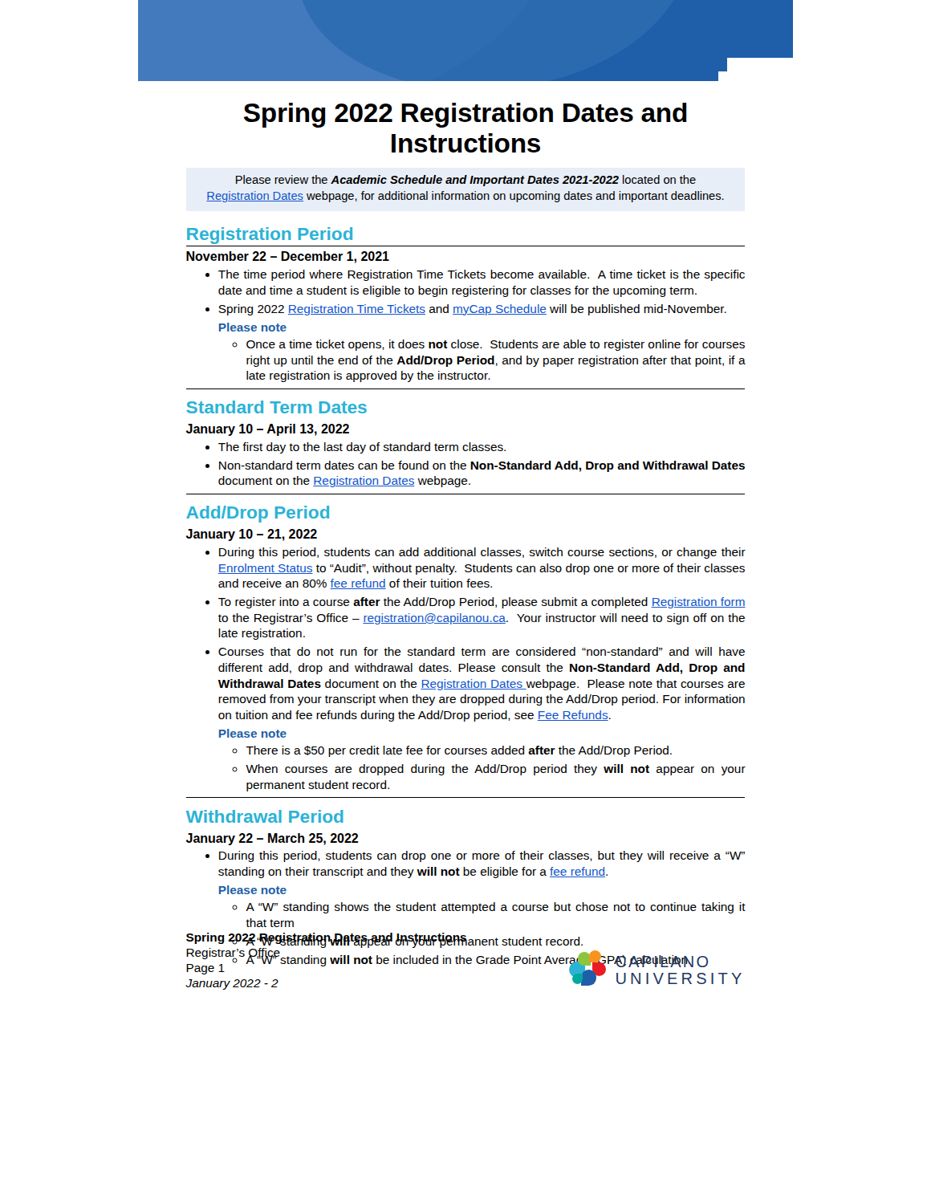Spring 2022 Registration Dates and Instructions
Please review the Academic Schedule and Important Dates 2021-2022 located on the
Registration Dates webpage, for additional information on upcoming dates and important deadlines.
Registration Period
November 22 – December 1, 2021
The time period where Registration Time Tickets become available. A time ticket is the specific date and time a student is eligible to begin registering for classes for the upcoming term.
Spring 2022 Registration Time Tickets and myCap Schedule will be published mid-November.
Please note
Once a time ticket opens, it does not close. Students are able to register online for courses right up until the end of the Add/Drop Period, and by paper registration after that point, if a late registration is approved by the instructor.
Standard Term Dates
January 10 – April 13, 2022
The first day to the last day of standard term classes.
Non-standard term dates can be found on the Non-Standard Add, Drop and Withdrawal Dates document on the Registration Dates webpage.
Add/Drop Period
January 10 – 21, 2022
During this period, students can add additional classes, switch course sections, or change their Enrolment Status to “Audit”, without penalty. Students can also drop one or more of their classes and receive an 80% fee refund of their tuition fees.
To register into a course after the Add/Drop Period, please submit a completed Registration form to the Registrar’s Office – registration@capilanou.ca. Your instructor will need to sign off on the late registration.
Courses that do not run for the standard term are considered “non-standard” and will have different add, drop and withdrawal dates. Please consult the Non-Standard Add, Drop and Withdrawal Dates document on the Registration Dates webpage. Please note that courses are removed from your transcript when they are dropped during the Add/Drop period. For information on tuition and fee refunds during the Add/Drop period, see Fee Refunds.
Please note
There is a $50 per credit late fee for courses added after the Add/Drop Period.
When courses are dropped during the Add/Drop period they will not appear on your permanent student record.
Withdrawal Period
January 22 – March 25, 2022
During this period, students can drop one or more of their classes, but they will receive a “W” standing on their transcript and they will not be eligible for a fee refund.
Please note
A “W” standing shows the student attempted a course but chose not to continue taking it that term
A “W” standing will appear on your permanent student record.
A “W” standing will not be included in the Grade Point Average (GPA) calculation.
Spring 2022 Registration Dates and Instructions
Registrar’s Office
Page 1
January 2022 - 2
CAPILANO
UNIVERSITY